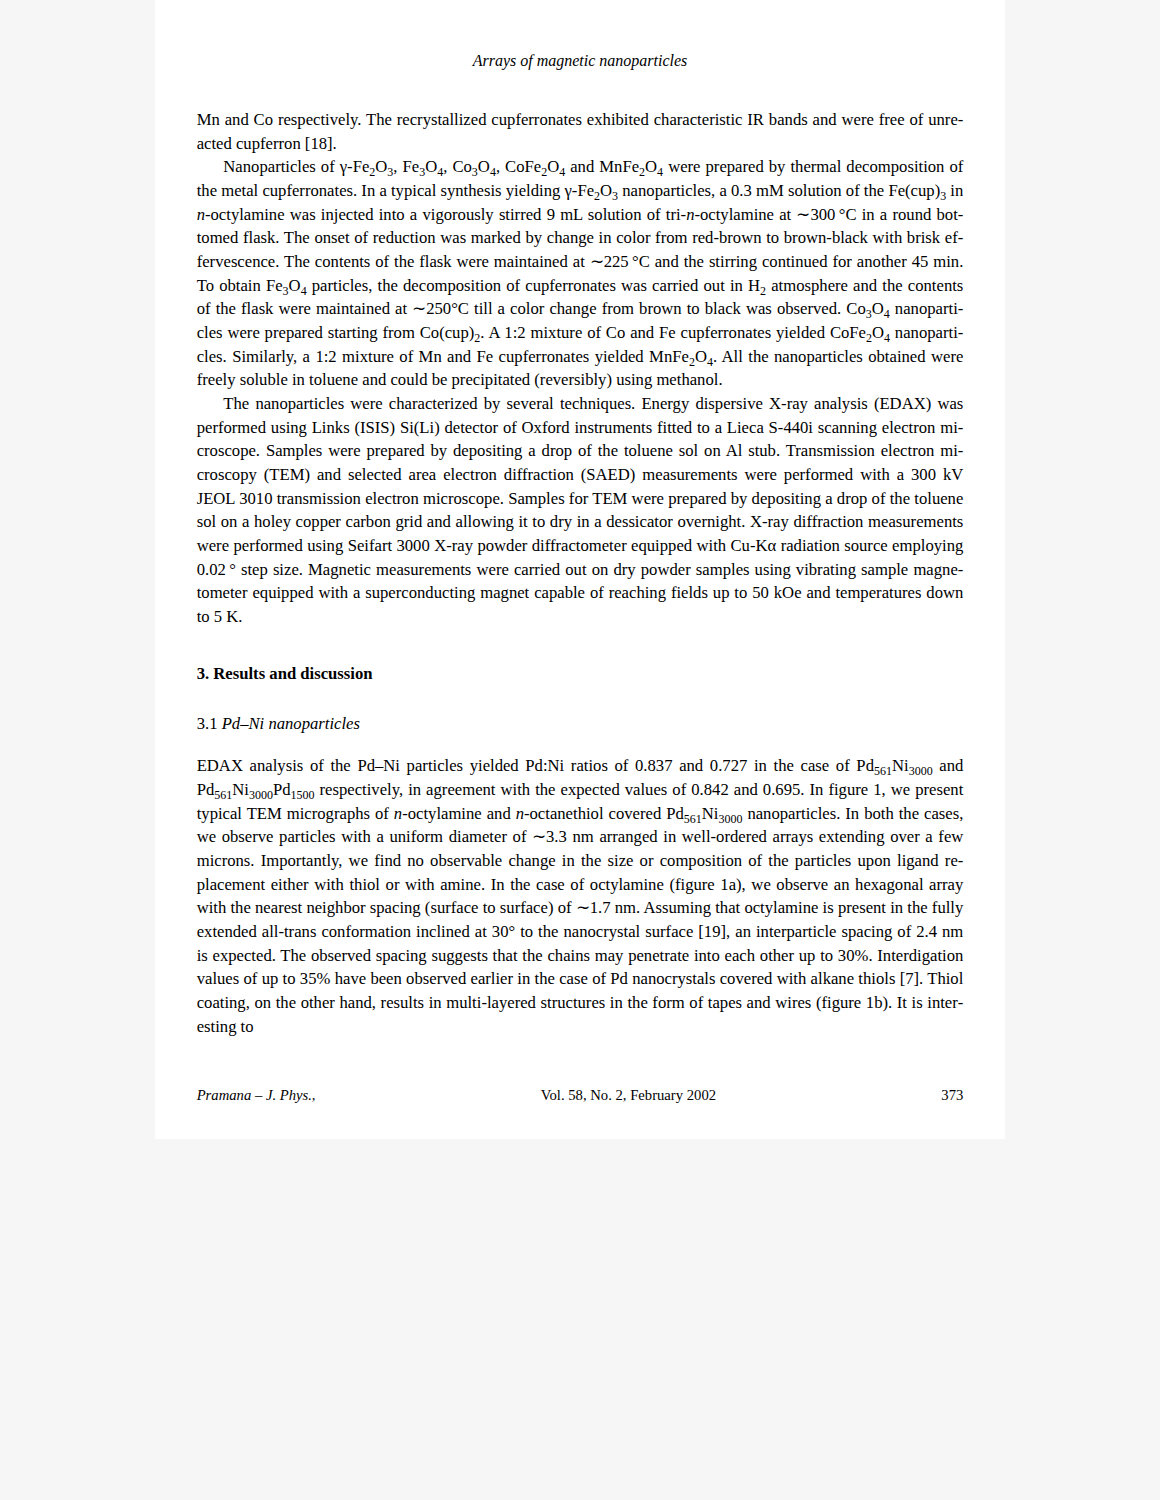Arrays of magnetic nanoparticles
Mn and Co respectively. The recrystallized cupferronates exhibited characteristic IR bands and were free of unreacted cupferron [18].
Nanoparticles of γ-Fe2O3, Fe3O4, Co3O4, CoFe2O4 and MnFe2O4 were prepared by thermal decomposition of the metal cupferronates. In a typical synthesis yielding γ-Fe2O3 nanoparticles, a 0.3 mM solution of the Fe(cup)3 in n-octylamine was injected into a vigorously stirred 9 mL solution of tri-n-octylamine at ∼300 °C in a round bottomed flask. The onset of reduction was marked by change in color from red-brown to brown-black with brisk effervescence. The contents of the flask were maintained at ∼225 °C and the stirring continued for another 45 min. To obtain Fe3O4 particles, the decomposition of cupferronates was carried out in H2 atmosphere and the contents of the flask were maintained at ∼250°C till a color change from brown to black was observed. Co3O4 nanoparticles were prepared starting from Co(cup)2. A 1:2 mixture of Co and Fe cupferronates yielded CoFe2O4 nanoparticles. Similarly, a 1:2 mixture of Mn and Fe cupferronates yielded MnFe2O4. All the nanoparticles obtained were freely soluble in toluene and could be precipitated (reversibly) using methanol.
The nanoparticles were characterized by several techniques. Energy dispersive X-ray analysis (EDAX) was performed using Links (ISIS) Si(Li) detector of Oxford instruments fitted to a Lieca S-440i scanning electron microscope. Samples were prepared by depositing a drop of the toluene sol on Al stub. Transmission electron microscopy (TEM) and selected area electron diffraction (SAED) measurements were performed with a 300 kV JEOL 3010 transmission electron microscope. Samples for TEM were prepared by depositing a drop of the toluene sol on a holey copper carbon grid and allowing it to dry in a dessicator overnight. X-ray diffraction measurements were performed using Seifart 3000 X-ray powder diffractometer equipped with Cu-Kα radiation source employing 0.02 ° step size. Magnetic measurements were carried out on dry powder samples using vibrating sample magnetometer equipped with a superconducting magnet capable of reaching fields up to 50 kOe and temperatures down to 5 K.
3. Results and discussion
3.1 Pd–Ni nanoparticles
EDAX analysis of the Pd–Ni particles yielded Pd:Ni ratios of 0.837 and 0.727 in the case of Pd561Ni3000 and Pd561Ni3000Pd1500 respectively, in agreement with the expected values of 0.842 and 0.695. In figure 1, we present typical TEM micrographs of n-octylamine and n-octanethiol covered Pd561Ni3000 nanoparticles. In both the cases, we observe particles with a uniform diameter of ∼3.3 nm arranged in well-ordered arrays extending over a few microns. Importantly, we find no observable change in the size or composition of the particles upon ligand replacement either with thiol or with amine. In the case of octylamine (figure 1a), we observe an hexagonal array with the nearest neighbor spacing (surface to surface) of ∼1.7 nm. Assuming that octylamine is present in the fully extended all-trans conformation inclined at 30° to the nanocrystal surface [19], an interparticle spacing of 2.4 nm is expected. The observed spacing suggests that the chains may penetrate into each other up to 30%. Interdigation values of up to 35% have been observed earlier in the case of Pd nanocrystals covered with alkane thiols [7]. Thiol coating, on the other hand, results in multi-layered structures in the form of tapes and wires (figure 1b). It is interesting to
Pramana – J. Phys., Vol. 58, No. 2, February 2002 373